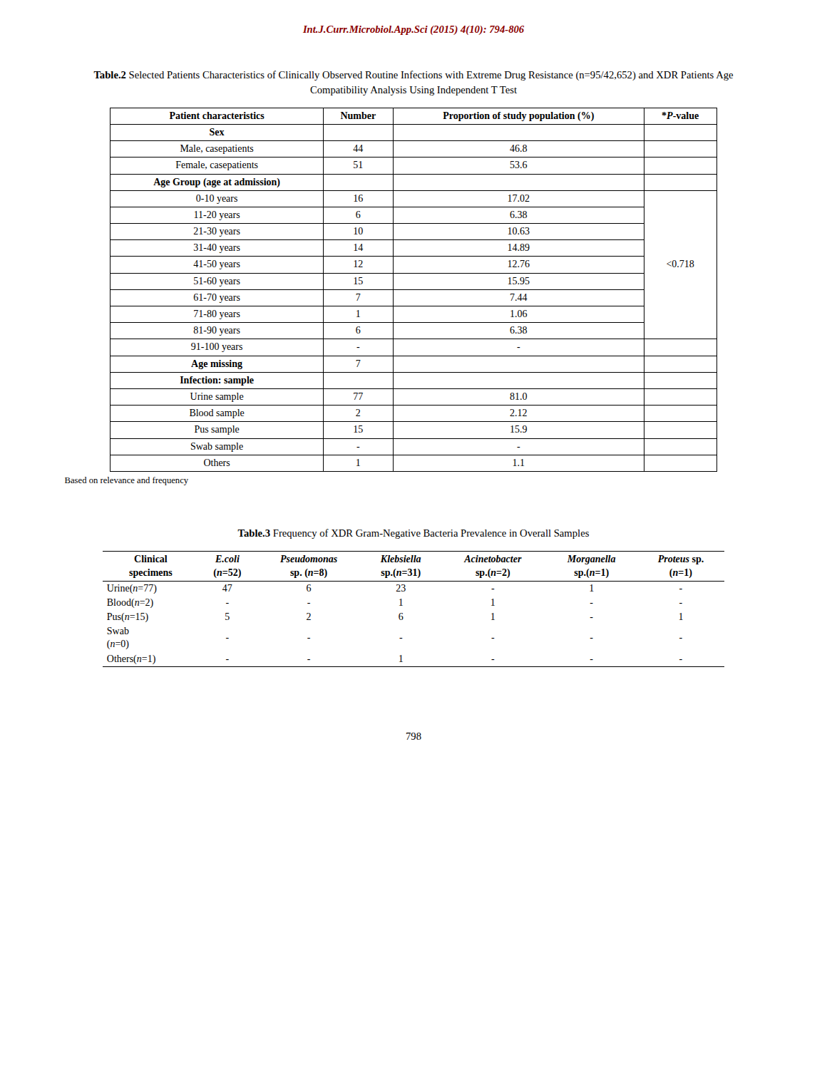Int.J.Curr.Microbiol.App.Sci (2015) 4(10): 794-806
Table.2 Selected Patients Characteristics of Clinically Observed Routine Infections with Extreme Drug Resistance (n=95/42,652) and XDR Patients Age Compatibility Analysis Using Independent T Test
| Patient characteristics | Number | Proportion of study population (%) | * P -value |
| --- | --- | --- | --- |
| Sex | | | |
| Male, casepatients | 44 | 46.8 | |
| Female, casepatients | 51 | 53.6 | |
| Age Group (age at admission) | | | |
| 0-10 years | 16 | 17.02 | <0.718 |
| 11-20 years | 6 | 6.38 |
| 21-30 years | 10 | 10.63 |
| 31-40 years | 14 | 14.89 |
| 41-50 years | 12 | 12.76 |
| 51-60 years | 15 | 15.95 |
| 61-70 years | 7 | 7.44 |
| 71-80 years | 1 | 1.06 |
| 81-90 years | 6 | 6.38 |
| 91-100 years | - | - | |
| Age missing | 7 | | |
| Infection: sample | | | |
| Urine sample | 77 | 81.0 | |
| Blood sample | 2 | 2.12 | |
| Pus sample | 15 | 15.9 | |
| Swab sample | - | - | |
| Others | 1 | 1.1 | |
Based on relevance and frequency
Table.3 Frequency of XDR Gram-Negative Bacteria Prevalence in Overall Samples
| Clinical specimens | E.coli ( n =52) | Pseudomonas sp. ( n =8) | Klebsiella sp.( n =31) | Acinetobacter sp.( n =2) | Morganella sp.( n =1) | Proteus sp. ( n =1) |
| --- | --- | --- | --- | --- | --- | --- |
| Urine( n =77) | 47 | 6 | 23 | - | 1 | - |
| Blood( n =2) | - | - | 1 | 1 | - | - |
| Pus( n =15) | 5 | 2 | 6 | 1 | - | 1 |
| Swab ( n =0) | - | - | - | - | - | - |
| Others( n =1) | - | - | 1 | - | - | - |
798